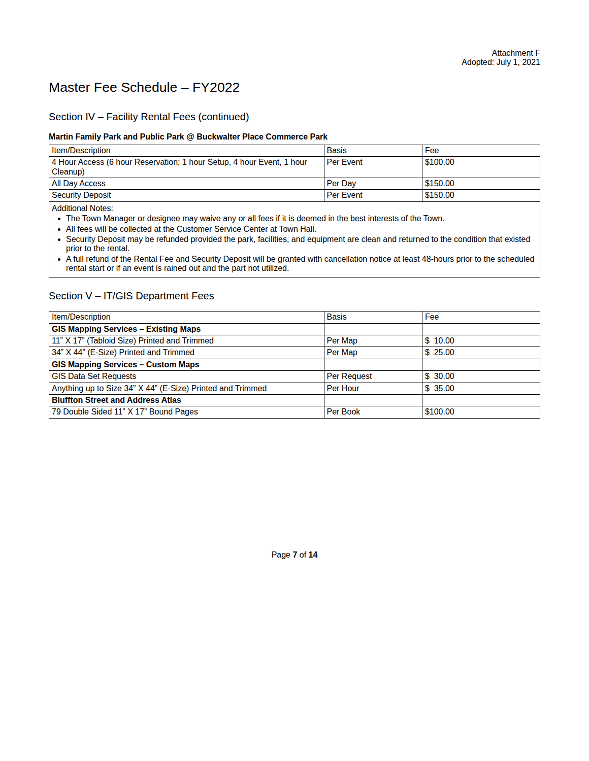Attachment F
Adopted: July 1, 2021
Master Fee Schedule – FY2022
Section IV – Facility Rental Fees (continued)
Martin Family Park and Public Park @ Buckwalter Place Commerce Park
| Item/Description | Basis | Fee |
| 4 Hour Access (6 hour Reservation; 1 hour Setup, 4 hour Event, 1 hour Cleanup) | Per Event | $100.00 |
| All Day Access | Per Day | $150.00 |
| Security Deposit | Per Event | $150.00 |
| Additional Notes: The Town Manager or designee may waive any or all fees if it is deemed in the best interests of the Town. All fees will be collected at the Customer Service Center at Town Hall. Security Deposit may be refunded provided the park, facilities, and equipment are clean and returned to the condition that existed prior to the rental. A full refund of the Rental Fee and Security Deposit will be granted with cancellation notice at least 48-hours prior to the scheduled rental start or if an event is rained out and the part not utilized. |
Section V – IT/GIS Department Fees
| Item/Description | Basis | Fee |
| GIS Mapping Services – Existing Maps | | |
| 11” X 17” (Tabloid Size) Printed and Trimmed | Per Map | $ 10.00 |
| 34” X 44” (E-Size) Printed and Trimmed | Per Map | $ 25.00 |
| GIS Mapping Services – Custom Maps | | |
| GIS Data Set Requests | Per Request | $ 30.00 |
| Anything up to Size 34” X 44” (E-Size) Printed and Trimmed | Per Hour | $ 35.00 |
| Bluffton Street and Address Atlas | | |
| 79 Double Sided 11” X 17” Bound Pages | Per Book | $100.00 |
Page 7 of 14